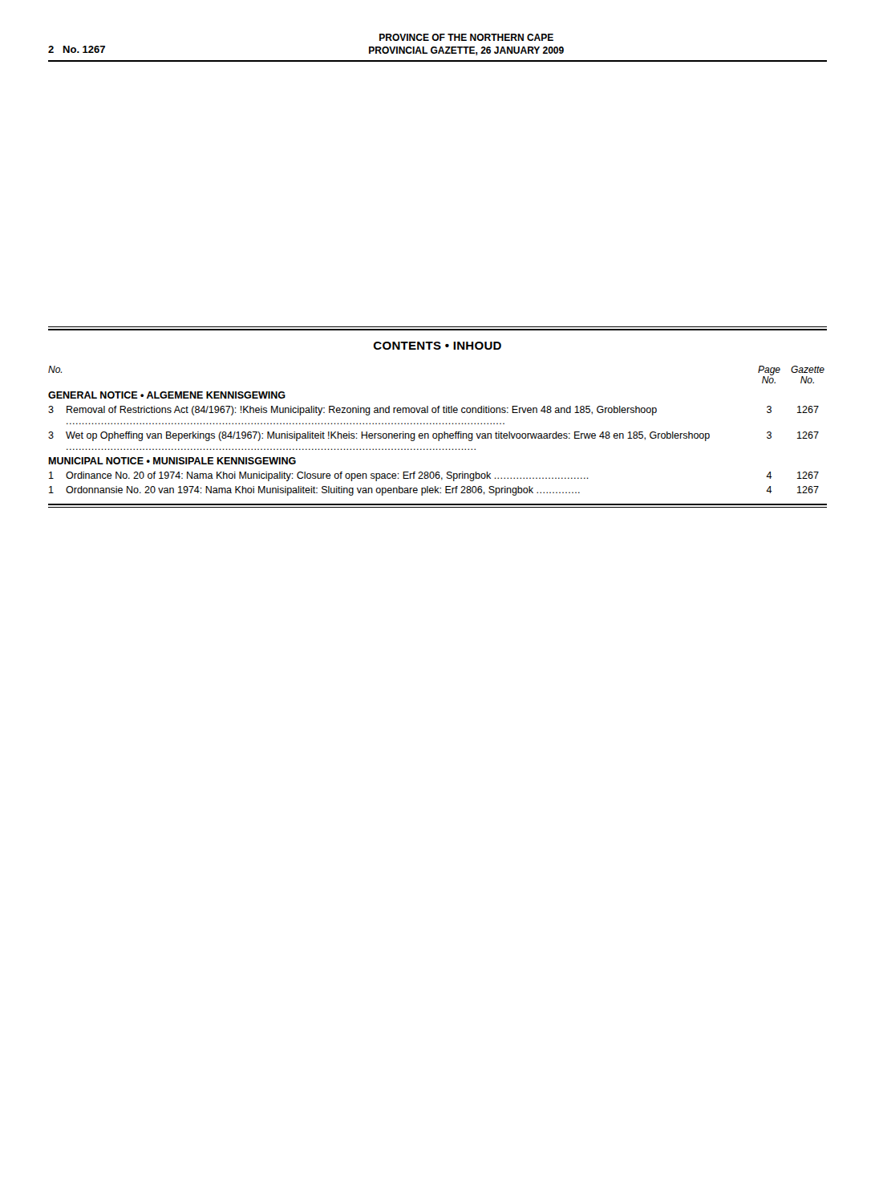2 No. 1267
PROVINCE OF THE NORTHERN CAPE
PROVINCIAL GAZETTE, 26 JANUARY 2009
CONTENTS • INHOUD
| No. | | Page No. | Gazette No. |
| GENERAL NOTICE • ALGEMENE KENNISGEWING |
| 3 | Removal of Restrictions Act (84/1967): !Kheis Municipality: Rezoning and removal of title conditions: Erven 48 and 185, Groblershoop .......................................................................................................................................... | 3 | 1267 |
| 3 | Wet op Opheffing van Beperkings (84/1967): Munisipaliteit !Kheis: Hersonering en opheffing van titelvoorwaardes: Erwe 48 en 185, Groblershoop ................................................................................................................................. | 3 | 1267 |
| MUNICIPAL NOTICE • MUNISIPALE KENNISGEWING |
| 1 | Ordinance No. 20 of 1974: Nama Khoi Municipality: Closure of open space: Erf 2806, Springbok .............................. | 4 | 1267 |
| 1 | Ordonnansie No. 20 van 1974: Nama Khoi Munisipaliteit: Sluiting van openbare plek: Erf 2806, Springbok .............. | 4 | 1267 |